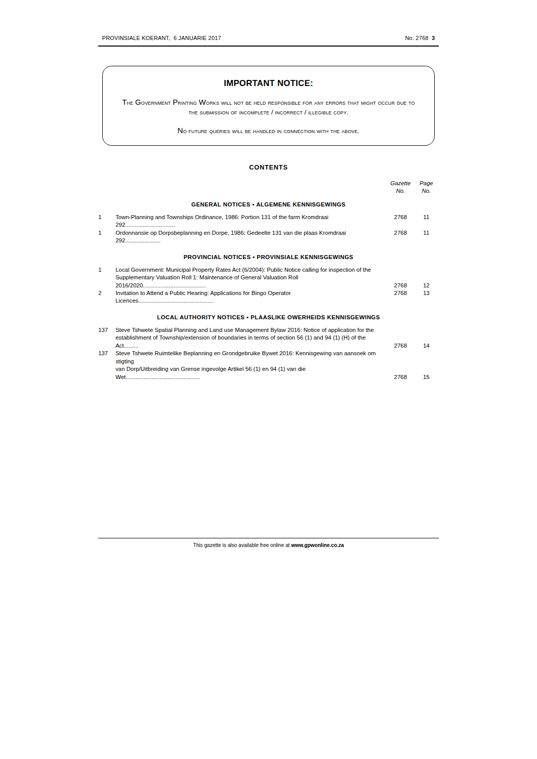PROVINSIALE KOERANT, 6 JANUARIE 2017
No. 2768 3
IMPORTANT NOTICE:
The Government Printing Works will not be held responsible for any errors that might occur due to the submission of incomplete / incorrect / illegible copy.
No future queries will be handled in connection with the above.
CONTENTS
| | | Gazette | Page |
| | | No. | No. |
| GENERAL NOTICES • ALGEMENE KENNISGEWINGS |
| 1 | Town-Planning and Townships Ordinance, 1986: Portion 131 of the farm Kromdraai 292 ............................... | 2768 | 11 |
| 1 | Ordonnansie op Dorpsbeplanning en Dorpe, 1986: Gedeelte 131 van die plaas Kromdraai 292 ...................... | 2768 | 11 |
| PROVINCIAL NOTICES • PROVINSIALE KENNISGEWINGS |
| 1 | Local Government: Municipal Property Rates Act (6/2004): Public Notice calling for inspection of the Supplementary Valuation Roll 1: Maintenance of General Valuation Roll 2016/2020 ....................................... | 2768 | 12 |
| 2 | Invitation to Attend a Public Hearing: Applications for Bingo Operator Licences ............................................... | 2768 | 13 |
| LOCAL AUTHORITY NOTICES • PLAASLIKE OWERHEIDS KENNISGEWINGS |
| 137 | Steve Tshwete Spatial Planning and Land use Management Bylaw 2016: Notice of application for the establishment of Township/extension of boundaries in terms of section 56 (1) and 94 (1) (H) of the Act ......... | 2768 | 14 |
| 137 | Steve Tshwete Ruimtelike Beplanning en Grondgebruike Bywet 2016: Kennisgewing van aansoek om stigting van Dorp/Uitbreiding van Grense ingevolge Artikel 56 (1) en 94 (1) van die Wet .............................................. | 2768 | 15 |
This gazette is also available free online at www.gpwonline.co.za